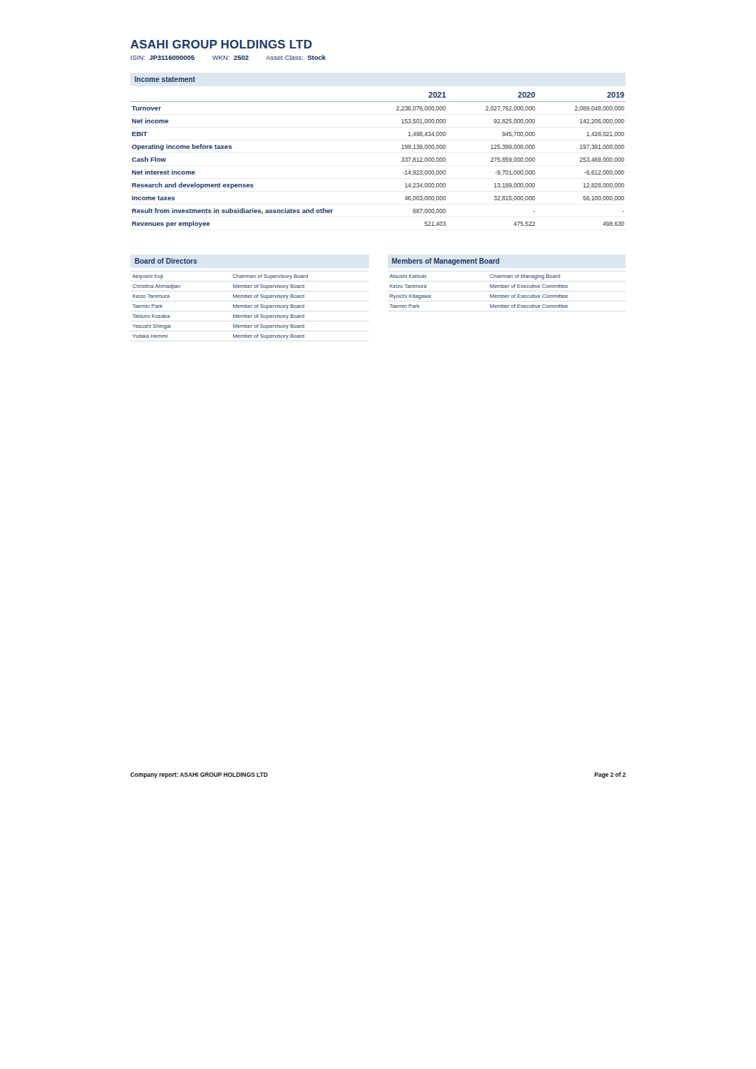ASAHI GROUP HOLDINGS LTD
ISIN: JP3116000005 WKN: 2502 Asset Class: Stock
Income statement
| | 2021 | 2020 | 2019 |
| --- | --- | --- | --- |
| Turnover | 2,236,076,000,000 | 2,027,762,000,000 | 2,089,048,000,000 |
| Net income | 153,501,000,000 | 92,825,000,000 | 142,206,000,000 |
| EBIT | 1,498,434,000 | 945,700,000 | 1,428,021,000 |
| Operating income before taxes | 199,139,000,000 | 125,399,000,000 | 197,391,000,000 |
| Cash Flow | 337,812,000,000 | 275,859,000,000 | 253,469,000,000 |
| Net interest income | -14,923,000,000 | -9,701,000,000 | -6,612,000,000 |
| Research and development expenses | 14,234,000,000 | 13,189,000,000 | 12,828,000,000 |
| Income taxes | 46,003,000,000 | 32,815,000,000 | 56,100,000,000 |
| Result from investments in subsidiaries, associates and other | 687,000,000 | - | - |
| Revenues per employee | 521,403 | 475,522 | 498,630 |
Board of Directors
| Akiyoshi Koji | Chairman of Supervisory Board |
| Christina Ahmadjian | Member of Supervisory Board |
| Keizo Tanimura | Member of Supervisory Board |
| Taemin Park | Member of Supervisory Board |
| Tatsuro Kosaka | Member of Supervisory Board |
| Yasushi Shingai | Member of Supervisory Board |
| Yutaka Hemmi | Member of Supervisory Board |
Members of Management Board
| Atsushi Katsuki | Chairman of Managing Board |
| Keizo Tanimura | Member of Executive Committee |
| Ryoichi Kitagawa | Member of Executive Committee |
| Taemin Park | Member of Executive Committee |
Company report: ASAHI GROUP HOLDINGS LTD
Page 2 of 2